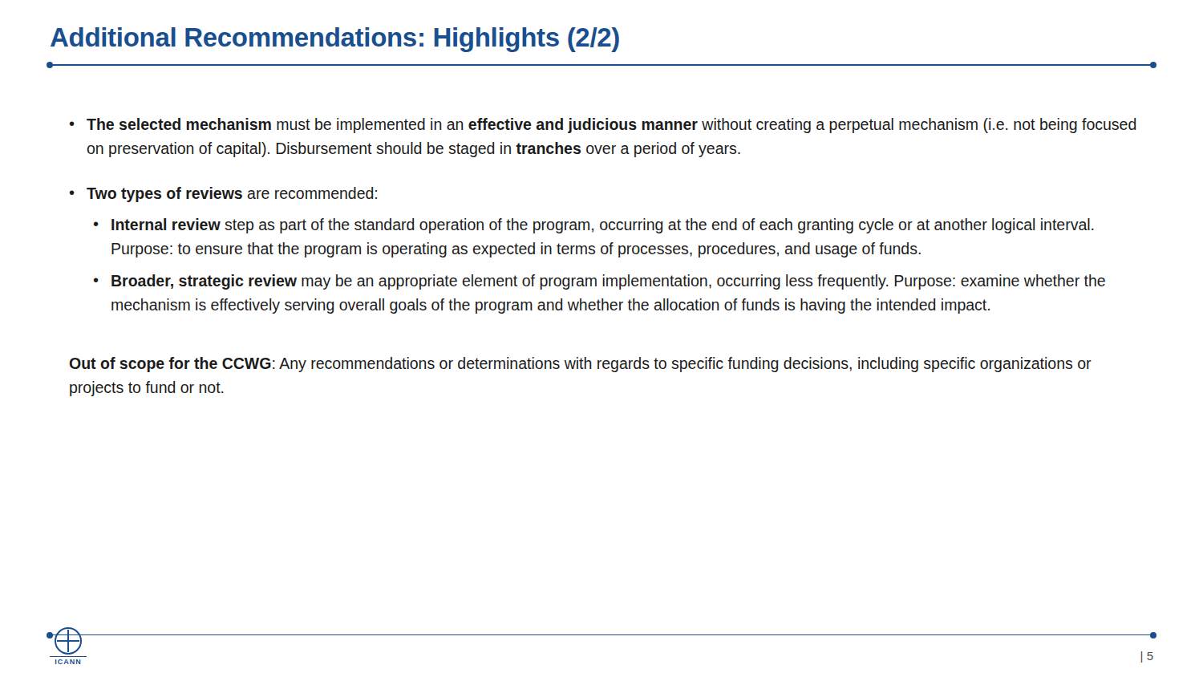Additional Recommendations: Highlights (2/2)
The selected mechanism must be implemented in an effective and judicious manner without creating a perpetual mechanism (i.e. not being focused on preservation of capital). Disbursement should be staged in tranches over a period of years.
Two types of reviews are recommended:
Internal review step as part of the standard operation of the program, occurring at the end of each granting cycle or at another logical interval. Purpose: to ensure that the program is operating as expected in terms of processes, procedures, and usage of funds.
Broader, strategic review may be an appropriate element of program implementation, occurring less frequently. Purpose: examine whether the mechanism is effectively serving overall goals of the program and whether the allocation of funds is having the intended impact.
Out of scope for the CCWG: Any recommendations or determinations with regards to specific funding decisions, including specific organizations or projects to fund or not.
ICANN
| 5